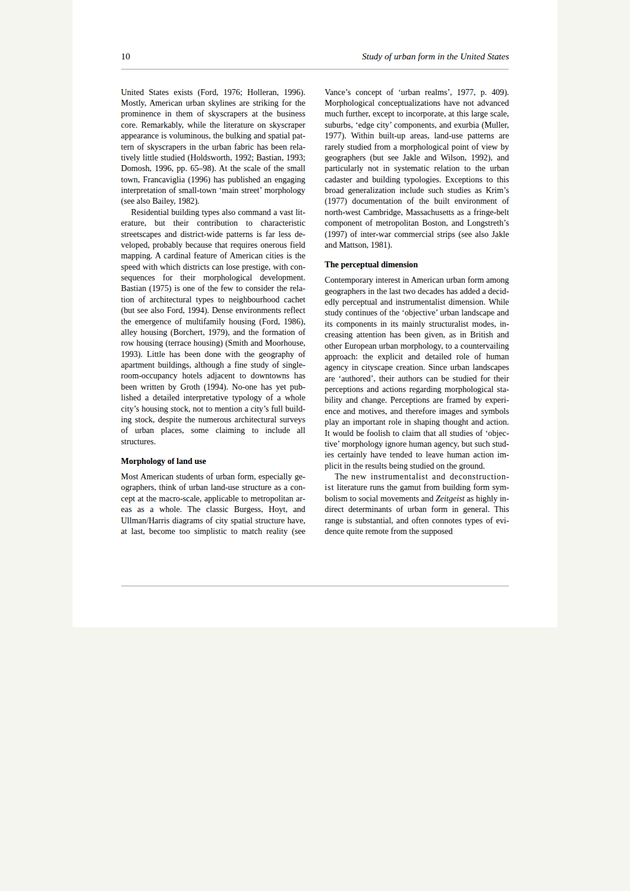10 Study of urban form in the United States
United States exists (Ford, 1976; Holleran, 1996). Mostly, American urban skylines are striking for the prominence in them of skyscrapers at the business core. Remarkably, while the literature on skyscraper appearance is voluminous, the bulking and spatial pattern of skyscrapers in the urban fabric has been relatively little studied (Holdsworth, 1992; Bastian, 1993; Domosh, 1996, pp. 65–98). At the scale of the small town, Francaviglia (1996) has published an engaging interpretation of small-town ‘main street’ morphology (see also Bailey, 1982).
Residential building types also command a vast literature, but their contribution to characteristic streetscapes and district-wide patterns is far less developed, probably because that requires onerous field mapping. A cardinal feature of American cities is the speed with which districts can lose prestige, with consequences for their morphological development. Bastian (1975) is one of the few to consider the relation of architectural types to neighbourhood cachet (but see also Ford, 1994). Dense environments reflect the emergence of multifamily housing (Ford, 1986), alley housing (Borchert, 1979), and the formation of row housing (terrace housing) (Smith and Moorhouse, 1993). Little has been done with the geography of apartment buildings, although a fine study of single-room-occupancy hotels adjacent to downtowns has been written by Groth (1994). No-one has yet published a detailed interpretative typology of a whole city’s housing stock, not to mention a city’s full building stock, despite the numerous architectural surveys of urban places, some claiming to include all structures.
Morphology of land use
Most American students of urban form, especially geographers, think of urban land-use structure as a concept at the macro-scale, applicable to metropolitan areas as a whole. The classic Burgess, Hoyt, and Ullman/Harris diagrams of city spatial structure have, at last, become too simplistic to match reality (see Vance’s concept of ‘urban realms’, 1977, p. 409). Morphological conceptualizations have not advanced much further, except to incorporate, at this large scale, suburbs, ‘edge city’ components, and exurbia (Muller, 1977). Within built-up areas, land-use patterns are rarely studied from a morphological point of view by geographers (but see Jakle and Wilson, 1992), and particularly not in systematic relation to the urban cadaster and building typologies. Exceptions to this broad generalization include such studies as Krim’s (1977) documentation of the built environment of north-west Cambridge, Massachusetts as a fringe-belt component of metropolitan Boston, and Longstreth’s (1997) of inter-war commercial strips (see also Jakle and Mattson, 1981).
The perceptual dimension
Contemporary interest in American urban form among geographers in the last two decades has added a decidedly perceptual and instrumentalist dimension. While study continues of the ‘objective’ urban landscape and its components in its mainly structuralist modes, increasing attention has been given, as in British and other European urban morphology, to a countervailing approach: the explicit and detailed role of human agency in cityscape creation. Since urban landscapes are ‘authored’, their authors can be studied for their perceptions and actions regarding morphological stability and change. Perceptions are framed by experience and motives, and therefore images and symbols play an important role in shaping thought and action. It would be foolish to claim that all studies of ‘objective’ morphology ignore human agency, but such studies certainly have tended to leave human action implicit in the results being studied on the ground.
The new instrumentalist and deconstructionist literature runs the gamut from building form symbolism to social movements and Zeitgeist as highly indirect determinants of urban form in general. This range is substantial, and often connotes types of evidence quite remote from the supposed